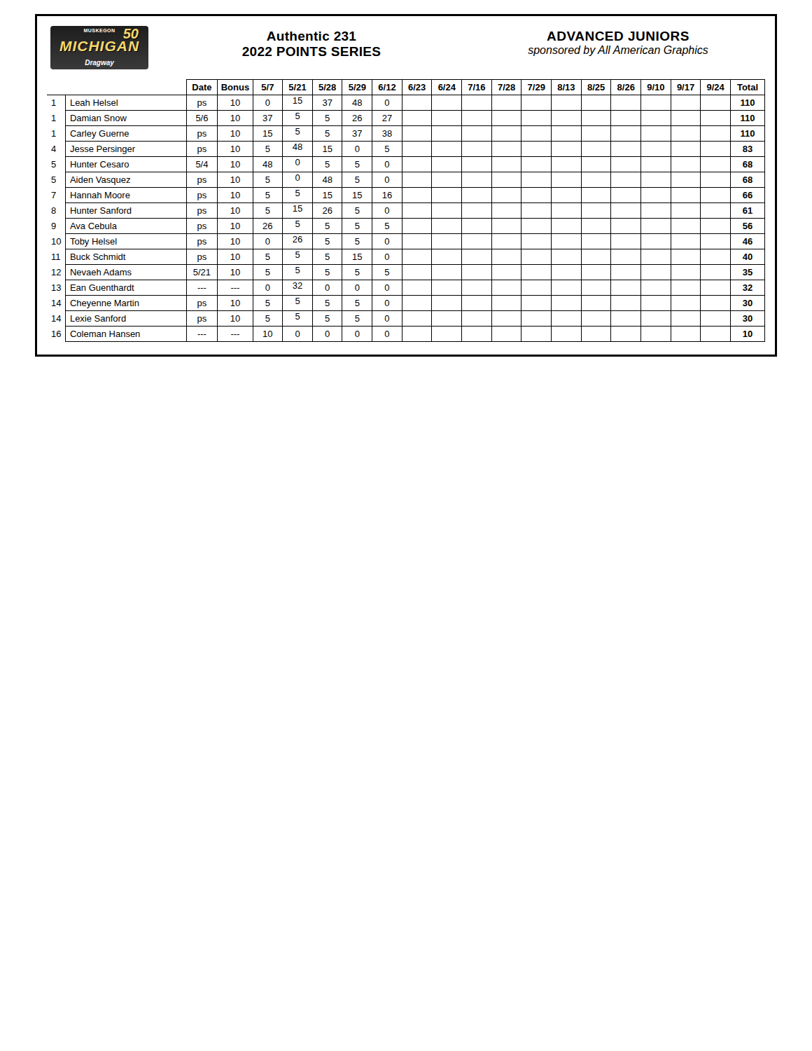Muskegon
50
MICHIGAN
Dragway
Authentic 231
2022 POINTS SERIES
ADVANCED JUNIORS
sponsored by All American Graphics
| | | Date | Bonus | 5/7 | 5/21 | 5/28 | 5/29 | 6/12 | 6/23 | 6/24 | 7/16 | 7/28 | 7/29 | 8/13 | 8/25 | 8/26 | 9/10 | 9/17 | 9/24 | Total |
| --- | --- | --- | --- | --- | --- | --- | --- | --- | --- | --- | --- | --- | --- | --- | --- | --- | --- | --- | --- | --- |
| 1 | Leah Helsel | ps | 10 | 0 | 15 | 37 | 48 | 0 | | | | | | | | | | | | 110 |
| 1 | Damian Snow | 5/6 | 10 | 37 | 5 | 5 | 26 | 27 | | | | | | | | | | | | 110 |
| 1 | Carley Guerne | ps | 10 | 15 | 5 | 5 | 37 | 38 | | | | | | | | | | | | 110 |
| 4 | Jesse Persinger | ps | 10 | 5 | 48 | 15 | 0 | 5 | | | | | | | | | | | | 83 |
| 5 | Hunter Cesaro | 5/4 | 10 | 48 | 0 | 5 | 5 | 0 | | | | | | | | | | | | 68 |
| 5 | Aiden Vasquez | ps | 10 | 5 | 0 | 48 | 5 | 0 | | | | | | | | | | | | 68 |
| 7 | Hannah Moore | ps | 10 | 5 | 5 | 15 | 15 | 16 | | | | | | | | | | | | 66 |
| 8 | Hunter Sanford | ps | 10 | 5 | 15 | 26 | 5 | 0 | | | | | | | | | | | | 61 |
| 9 | Ava Cebula | ps | 10 | 26 | 5 | 5 | 5 | 5 | | | | | | | | | | | | 56 |
| 10 | Toby Helsel | ps | 10 | 0 | 26 | 5 | 5 | 0 | | | | | | | | | | | | 46 |
| 11 | Buck Schmidt | ps | 10 | 5 | 5 | 5 | 15 | 0 | | | | | | | | | | | | 40 |
| 12 | Nevaeh Adams | 5/21 | 10 | 5 | 5 | 5 | 5 | 5 | | | | | | | | | | | | 35 |
| 13 | Ean Guenthardt | --- | --- | 0 | 32 | 0 | 0 | 0 | | | | | | | | | | | | 32 |
| 14 | Cheyenne Martin | ps | 10 | 5 | 5 | 5 | 5 | 0 | | | | | | | | | | | | 30 |
| 14 | Lexie Sanford | ps | 10 | 5 | 5 | 5 | 5 | 0 | | | | | | | | | | | | 30 |
| 16 | Coleman Hansen | --- | --- | 10 | 0 | 0 | 0 | 0 | | | | | | | | | | | | 10 |